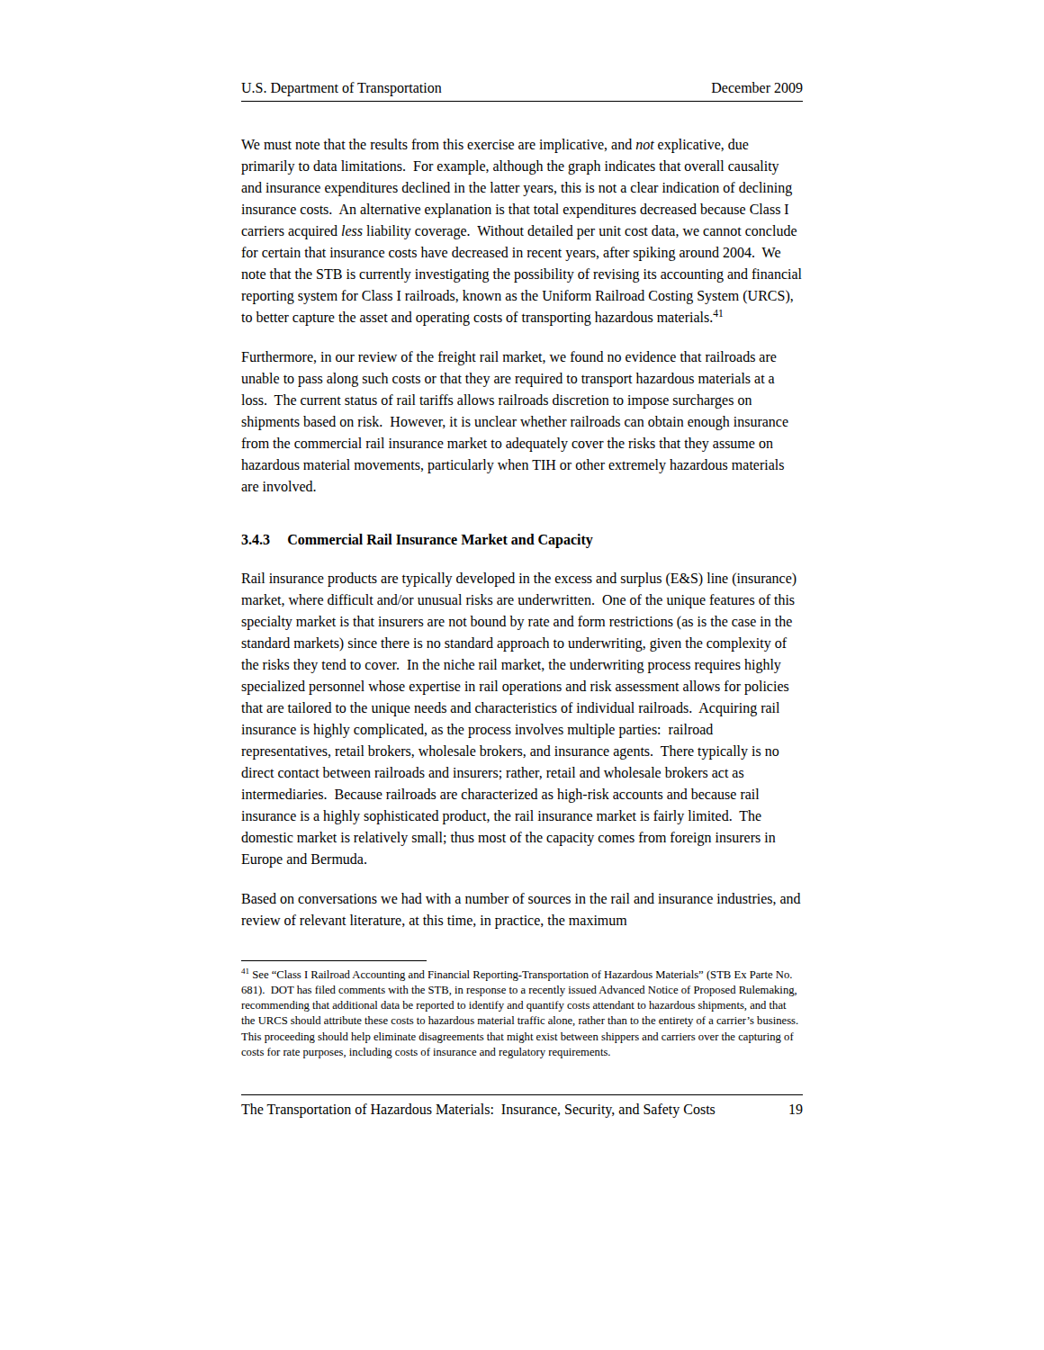U.S. Department of Transportation
December 2009
We must note that the results from this exercise are implicative, and not explicative, due primarily to data limitations. For example, although the graph indicates that overall causality and insurance expenditures declined in the latter years, this is not a clear indication of declining insurance costs. An alternative explanation is that total expenditures decreased because Class I carriers acquired less liability coverage. Without detailed per unit cost data, we cannot conclude for certain that insurance costs have decreased in recent years, after spiking around 2004. We note that the STB is currently investigating the possibility of revising its accounting and financial reporting system for Class I railroads, known as the Uniform Railroad Costing System (URCS), to better capture the asset and operating costs of transporting hazardous materials.41
Furthermore, in our review of the freight rail market, we found no evidence that railroads are unable to pass along such costs or that they are required to transport hazardous materials at a loss. The current status of rail tariffs allows railroads discretion to impose surcharges on shipments based on risk. However, it is unclear whether railroads can obtain enough insurance from the commercial rail insurance market to adequately cover the risks that they assume on hazardous material movements, particularly when TIH or other extremely hazardous materials are involved.
3.4.3 Commercial Rail Insurance Market and Capacity
Rail insurance products are typically developed in the excess and surplus (E&S) line (insurance) market, where difficult and/or unusual risks are underwritten. One of the unique features of this specialty market is that insurers are not bound by rate and form restrictions (as is the case in the standard markets) since there is no standard approach to underwriting, given the complexity of the risks they tend to cover. In the niche rail market, the underwriting process requires highly specialized personnel whose expertise in rail operations and risk assessment allows for policies that are tailored to the unique needs and characteristics of individual railroads. Acquiring rail insurance is highly complicated, as the process involves multiple parties: railroad representatives, retail brokers, wholesale brokers, and insurance agents. There typically is no direct contact between railroads and insurers; rather, retail and wholesale brokers act as intermediaries. Because railroads are characterized as high-risk accounts and because rail insurance is a highly sophisticated product, the rail insurance market is fairly limited. The domestic market is relatively small; thus most of the capacity comes from foreign insurers in Europe and Bermuda.
Based on conversations we had with a number of sources in the rail and insurance industries, and review of relevant literature, at this time, in practice, the maximum
41 See “Class I Railroad Accounting and Financial Reporting-Transportation of Hazardous Materials” (STB Ex Parte No. 681). DOT has filed comments with the STB, in response to a recently issued Advanced Notice of Proposed Rulemaking, recommending that additional data be reported to identify and quantify costs attendant to hazardous shipments, and that the URCS should attribute these costs to hazardous material traffic alone, rather than to the entirety of a carrier’s business. This proceeding should help eliminate disagreements that might exist between shippers and carriers over the capturing of costs for rate purposes, including costs of insurance and regulatory requirements.
The Transportation of Hazardous Materials: Insurance, Security, and Safety Costs
19